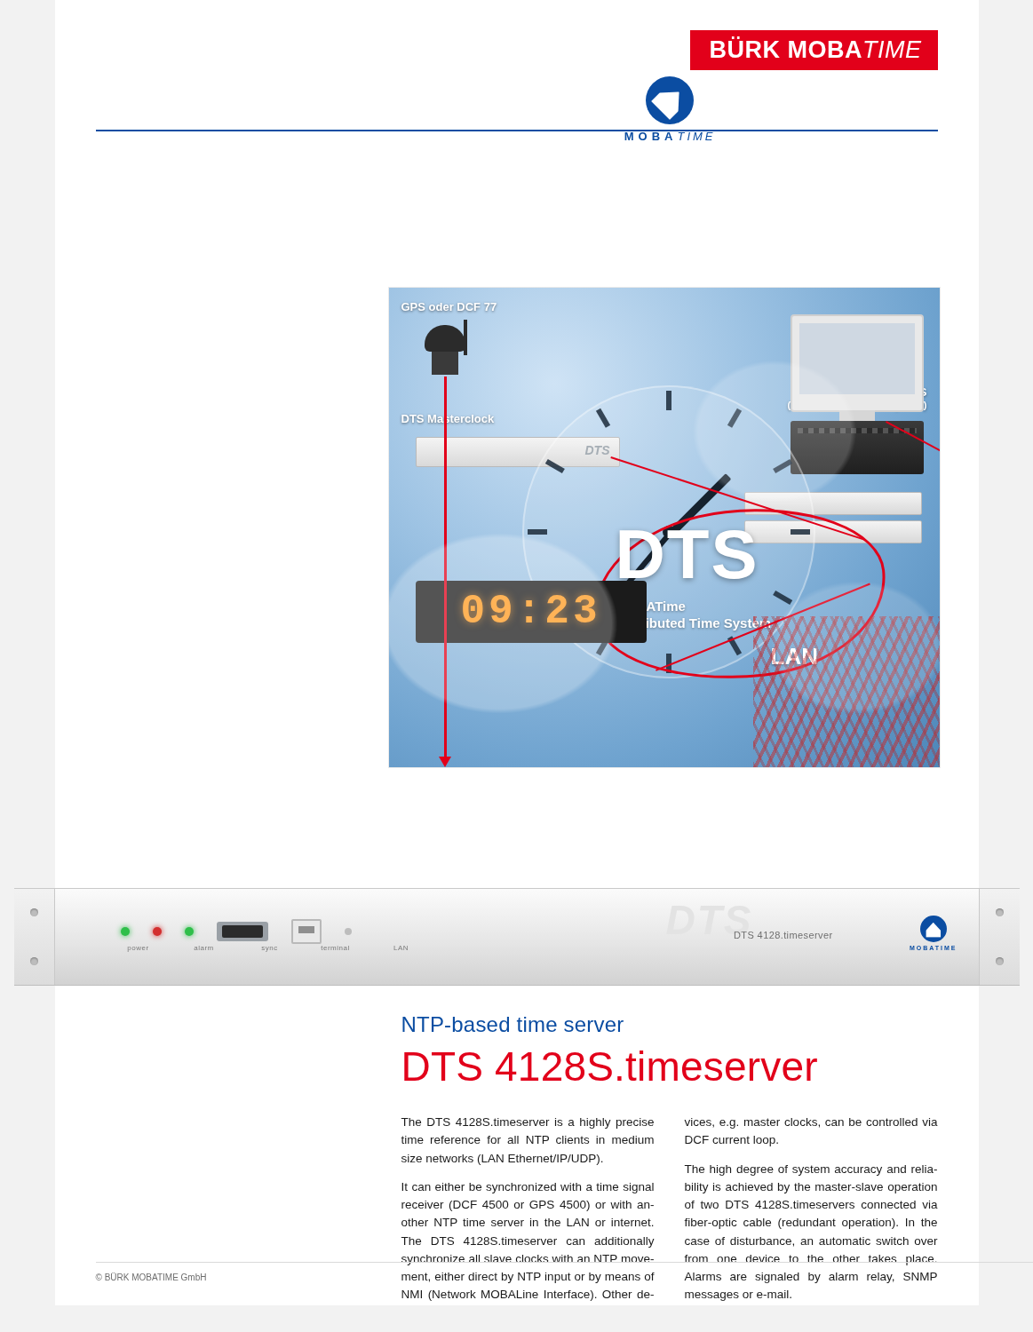BÜRK MOBATIME
MOBATIME
GPS oder DCF 77
DTS Masterclock
MOBA NMS(Network Managment System)
DTS
MOBATime
Distributed Time System
LAN
09:23
power alarm sync terminal LAN
DTS
DTS 4128.timeserver
MOBATIME
NTP-based time server
DTS 4128S.timeserver
The DTS 4128S.timeserver is a highly precise time reference for all NTP clients in medium size networks (LAN Ethernet/IP/UDP).
It can either be synchronized with a time signal receiver (DCF 4500 or GPS 4500) or with another NTP time server in the LAN or internet. The DTS 4128S.timeserver can additionally synchronize all slave clocks with an NTP movement, either direct by NTP input or by means of NMI (Network MOBALine Interface). Other devices, e.g. master clocks, can be controlled via DCF current loop.
The high degree of system accuracy and reliability is achieved by the master-slave operation of two DTS 4128S.timeservers connected via fiber-optic cable (redundant operation). In the case of disturbance, an automatic switch over from one device to the other takes place. Alarms are signaled by alarm relay, SNMP messages or e-mail.
© BÜRK MOBATIME GmbH